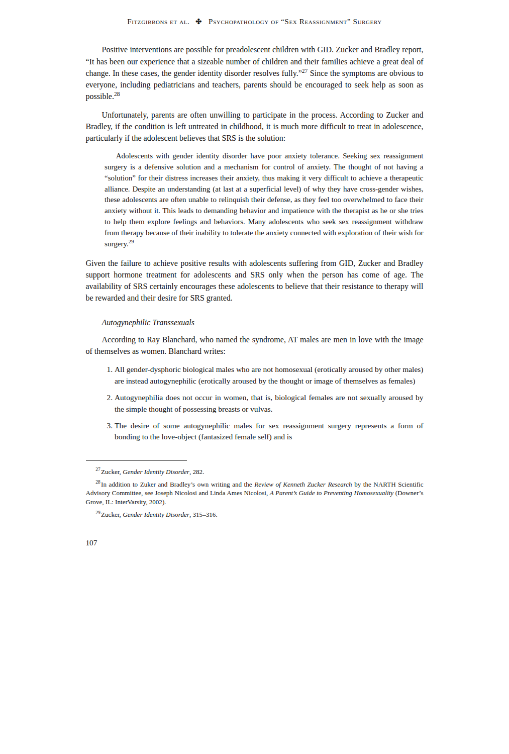Fitzgibbons et al. ✤ Psychopathology of “Sex Reassignment” Surgery
Positive interventions are possible for preadolescent children with GID. Zucker and Bradley report, “It has been our experience that a sizeable number of children and their families achieve a great deal of change. In these cases, the gender identity disorder resolves fully.”27 Since the symptoms are obvious to everyone, including pediatricians and teachers, parents should be encouraged to seek help as soon as possible.28
Unfortunately, parents are often unwilling to participate in the process. According to Zucker and Bradley, if the condition is left untreated in childhood, it is much more difficult to treat in adolescence, particularly if the adolescent believes that SRS is the solution:
Adolescents with gender identity disorder have poor anxiety tolerance. Seeking sex reassignment surgery is a defensive solution and a mechanism for control of anxiety. The thought of not having a “solution” for their distress increases their anxiety, thus making it very difficult to achieve a therapeutic alliance. Despite an understanding (at last at a superficial level) of why they have cross-gender wishes, these adolescents are often unable to relinquish their defense, as they feel too overwhelmed to face their anxiety without it. This leads to demanding behavior and impatience with the therapist as he or she tries to help them explore feelings and behaviors. Many adolescents who seek sex reassignment withdraw from therapy because of their inability to tolerate the anxiety connected with exploration of their wish for surgery.29
Given the failure to achieve positive results with adolescents suffering from GID, Zucker and Bradley support hormone treatment for adolescents and SRS only when the person has come of age. The availability of SRS certainly encourages these adolescents to believe that their resistance to therapy will be rewarded and their desire for SRS granted.
Autogynephilic Transsexuals
According to Ray Blanchard, who named the syndrome, AT males are men in love with the image of themselves as women. Blanchard writes:
All gender-dysphoric biological males who are not homosexual (erotically aroused by other males) are instead autogynephilic (erotically aroused by the thought or image of themselves as females)
Autogynephilia does not occur in women, that is, biological females are not sexually aroused by the simple thought of possessing breasts or vulvas.
The desire of some autogynephilic males for sex reassignment surgery represents a form of bonding to the love-object (fantasized female self) and is
27Zucker, Gender Identity Disorder, 282.
28In addition to Zuker and Bradley’s own writing and the Review of Kenneth Zucker Research by the NARTH Scientific Advisory Committee, see Joseph Nicolosi and Linda Ames Nicolosi, A Parent’s Guide to Preventing Homosexuality (Downer’s Grove, IL: InterVarsity, 2002).
29Zucker, Gender Identity Disorder, 315–316.
107